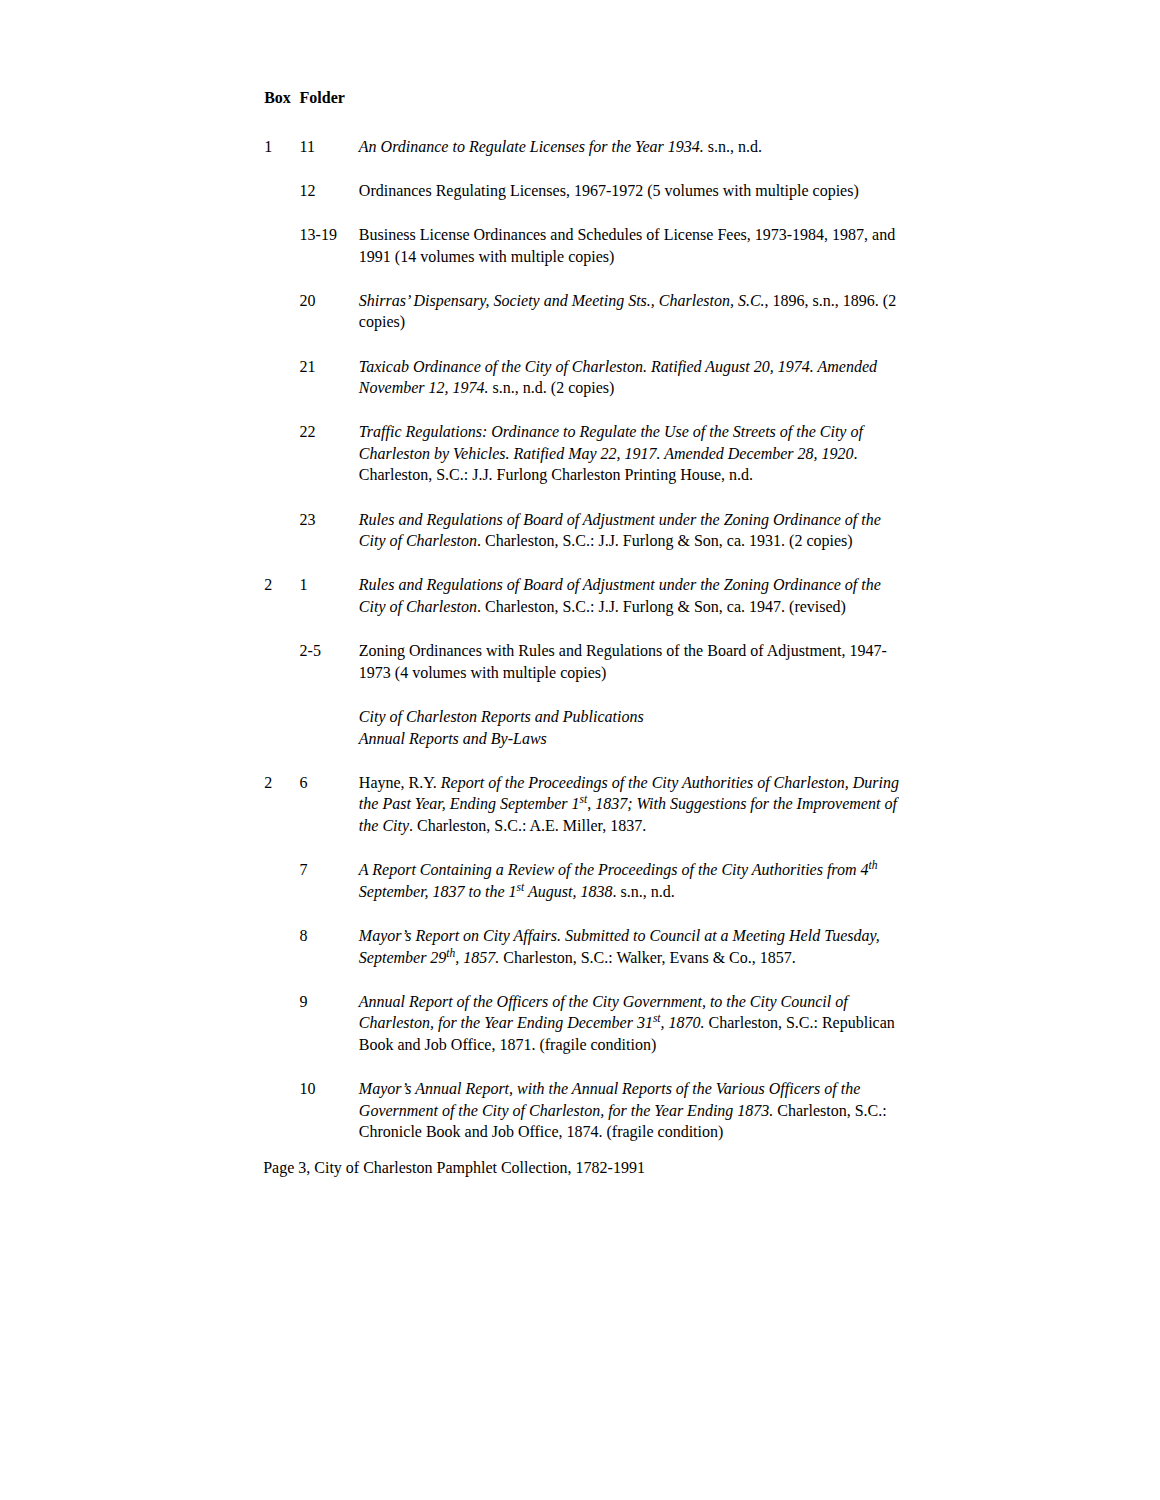| Box | Folder | |
| --- | --- | --- |
| 1 | 11 | An Ordinance to Regulate Licenses for the Year 1934. s.n., n.d. |
| | 12 | Ordinances Regulating Licenses, 1967-1972 (5 volumes with multiple copies) |
| | 13-19 | Business License Ordinances and Schedules of License Fees, 1973-1984, 1987, and 1991 (14 volumes with multiple copies) |
| | 20 | Shirras’ Dispensary, Society and Meeting Sts., Charleston, S.C. , 1896, s.n., 1896. (2 copies) |
| | 21 | Taxicab Ordinance of the City of Charleston. Ratified August 20, 1974. Amended November 12, 1974. s.n., n.d. (2 copies) |
| | 22 | Traffic Regulations: Ordinance to Regulate the Use of the Streets of the City of Charleston by Vehicles. Ratified May 22, 1917. Amended December 28, 1920 . Charleston, S.C.: J.J. Furlong Charleston Printing House, n.d. |
| | 23 | Rules and Regulations of Board of Adjustment under the Zoning Ordinance of the City of Charleston . Charleston, S.C.: J.J. Furlong & Son, ca. 1931. (2 copies) |
| 2 | 1 | Rules and Regulations of Board of Adjustment under the Zoning Ordinance of the City of Charleston . Charleston, S.C.: J.J. Furlong & Son, ca. 1947. (revised) |
| | 2-5 | Zoning Ordinances with Rules and Regulations of the Board of Adjustment, 1947-1973 (4 volumes with multiple copies) |
| | | City of Charleston Reports and Publications Annual Reports and By-Laws |
| 2 | 6 | Hayne, R.Y. Report of the Proceedings of the City Authorities of Charleston, During the Past Year, Ending September 1 st , 1837; With Suggestions for the Improvement of the City . Charleston, S.C.: A.E. Miller, 1837. |
| | 7 | A Report Containing a Review of the Proceedings of the City Authorities from 4 th September, 1837 to the 1 st August, 1838 . s.n., n.d. |
| | 8 | Mayor’s Report on City Affairs. Submitted to Council at a Meeting Held Tuesday, September 29 th , 1857. Charleston, S.C.: Walker, Evans & Co., 1857. |
| | 9 | Annual Report of the Officers of the City Government, to the City Council of Charleston, for the Year Ending December 31 st , 1870. Charleston, S.C.: Republican Book and Job Office, 1871. (fragile condition) |
| | 10 | Mayor’s Annual Report, with the Annual Reports of the Various Officers of the Government of the City of Charleston, for the Year Ending 1873. Charleston, S.C.: Chronicle Book and Job Office, 1874. (fragile condition) |
Page 3, City of Charleston Pamphlet Collection, 1782-1991